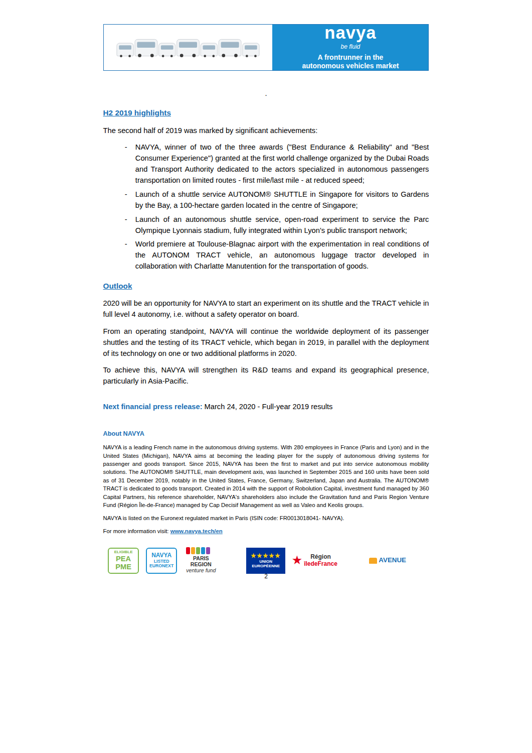navya
be fluid
A frontrunner in the
autonomous vehicles market
.
H2 2019 highlights
The second half of 2019 was marked by significant achievements:
NAVYA, winner of two of the three awards ("Best Endurance & Reliability" and "Best Consumer Experience") granted at the first world challenge organized by the Dubai Roads and Transport Authority dedicated to the actors specialized in autonomous passengers transportation on limited routes - first mile/last mile - at reduced speed;
Launch of a shuttle service AUTONOM® SHUTTLE in Singapore for visitors to Gardens by the Bay, a 100-hectare garden located in the centre of Singapore;
Launch of an autonomous shuttle service, open-road experiment to service the Parc Olympique Lyonnais stadium, fully integrated within Lyon’s public transport network;
World premiere at Toulouse-Blagnac airport with the experimentation in real conditions of the AUTONOM TRACT vehicle, an autonomous luggage tractor developed in collaboration with Charlatte Manutention for the transportation of goods.
Outlook
2020 will be an opportunity for NAVYA to start an experiment on its shuttle and the TRACT vehicle in full level 4 autonomy, i.e. without a safety operator on board.
From an operating standpoint, NAVYA will continue the worldwide deployment of its passenger shuttles and the testing of its TRACT vehicle, which began in 2019, in parallel with the deployment of its technology on one or two additional platforms in 2020.
To achieve this, NAVYA will strengthen its R&D teams and expand its geographical presence, particularly in Asia-Pacific.
Next financial press release: March 24, 2020 - Full-year 2019 results
About NAVYA
NAVYA is a leading French name in the autonomous driving systems. With 280 employees in France (Paris and Lyon) and in the United States (Michigan), NAVYA aims at becoming the leading player for the supply of autonomous driving systems for passenger and goods transport. Since 2015, NAVYA has been the first to market and put into service autonomous mobility solutions. The AUTONOM® SHUTTLE, main development axis, was launched in September 2015 and 160 units have been sold as of 31 December 2019, notably in the United States, France, Germany, Switzerland, Japan and Australia. The AUTONOM® TRACT is dedicated to goods transport. Created in 2014 with the support of Robolution Capital, investment fund managed by 360 Capital Partners, his reference shareholder, NAVYA's shareholders also include the Gravitation fund and Paris Region Venture Fund (Région Île-de-France) managed by Cap Decisif Management as well as Valeo and Keolis groups.
NAVYA is listed on the Euronext regulated market in Paris (ISIN code: FR0013018041- NAVYA).
For more information visit: www.navya.tech/en
ELIGIBLE
PEA
PME
NAVYA
LISTED
EURONEXT
PARIS
REGION
venture fund
★★★★★
UNION EUROPÉENNE
★ Région
îledeFrance
AVENUE
2